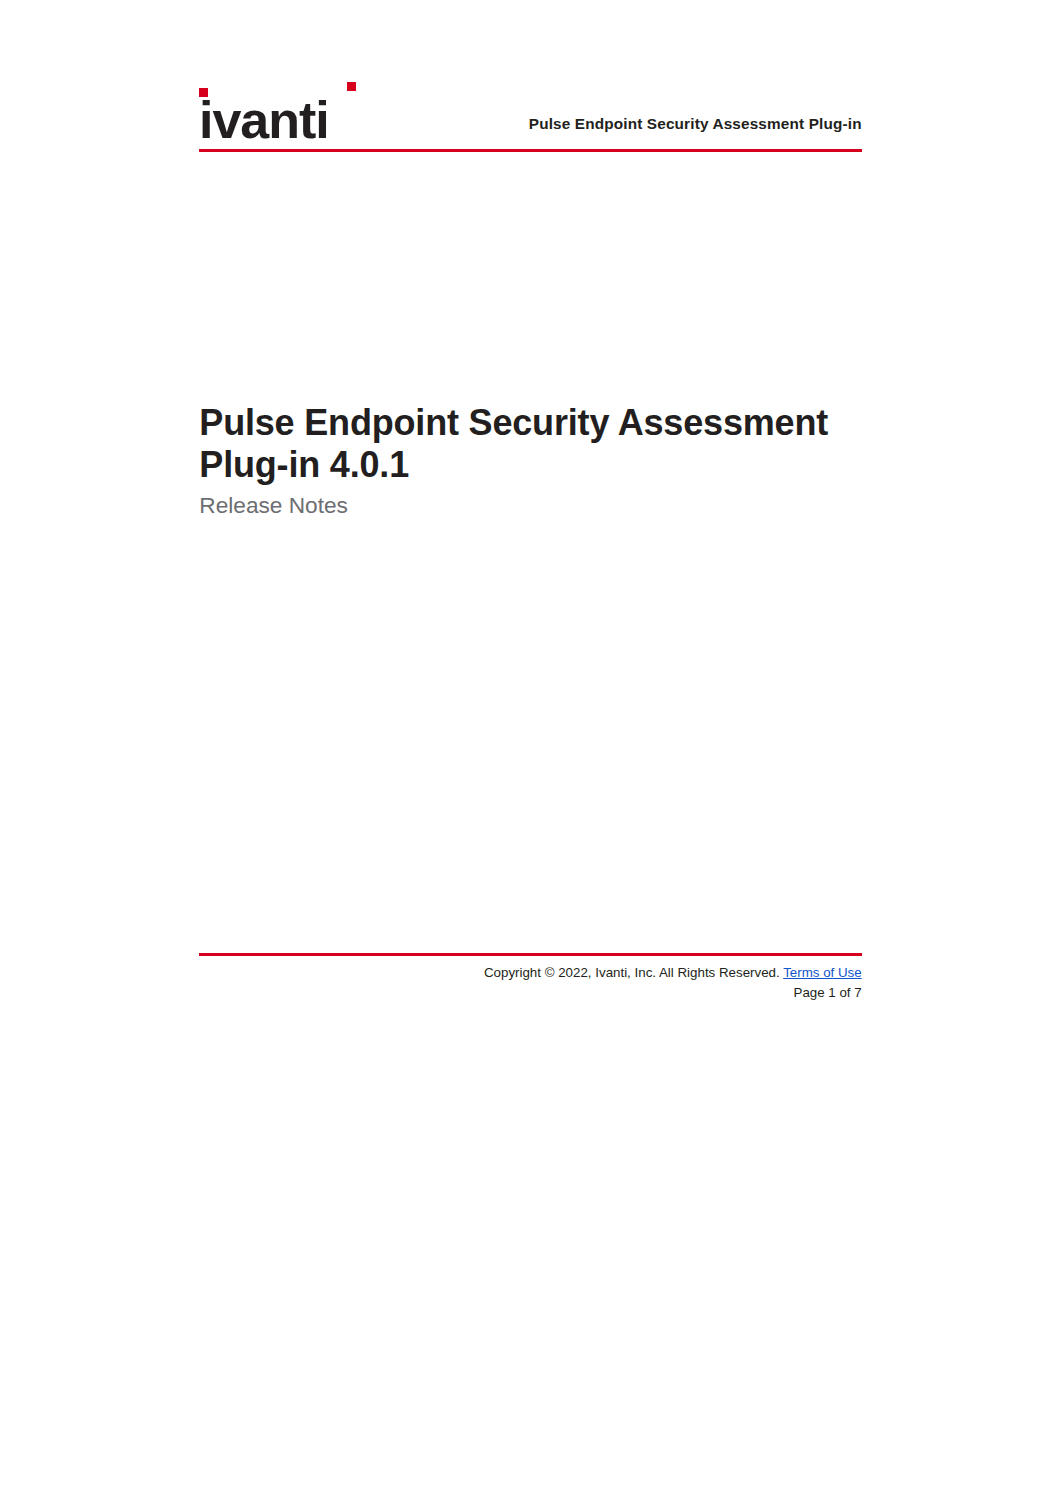Ivanti ivanti
Pulse Endpoint Security Assessment Plug-in
Pulse Endpoint Security Assessment Plug-in 4.0.1
Release Notes
Copyright © 2022, Ivanti, Inc. All Rights Reserved. Terms of Use
Page 1 of 7